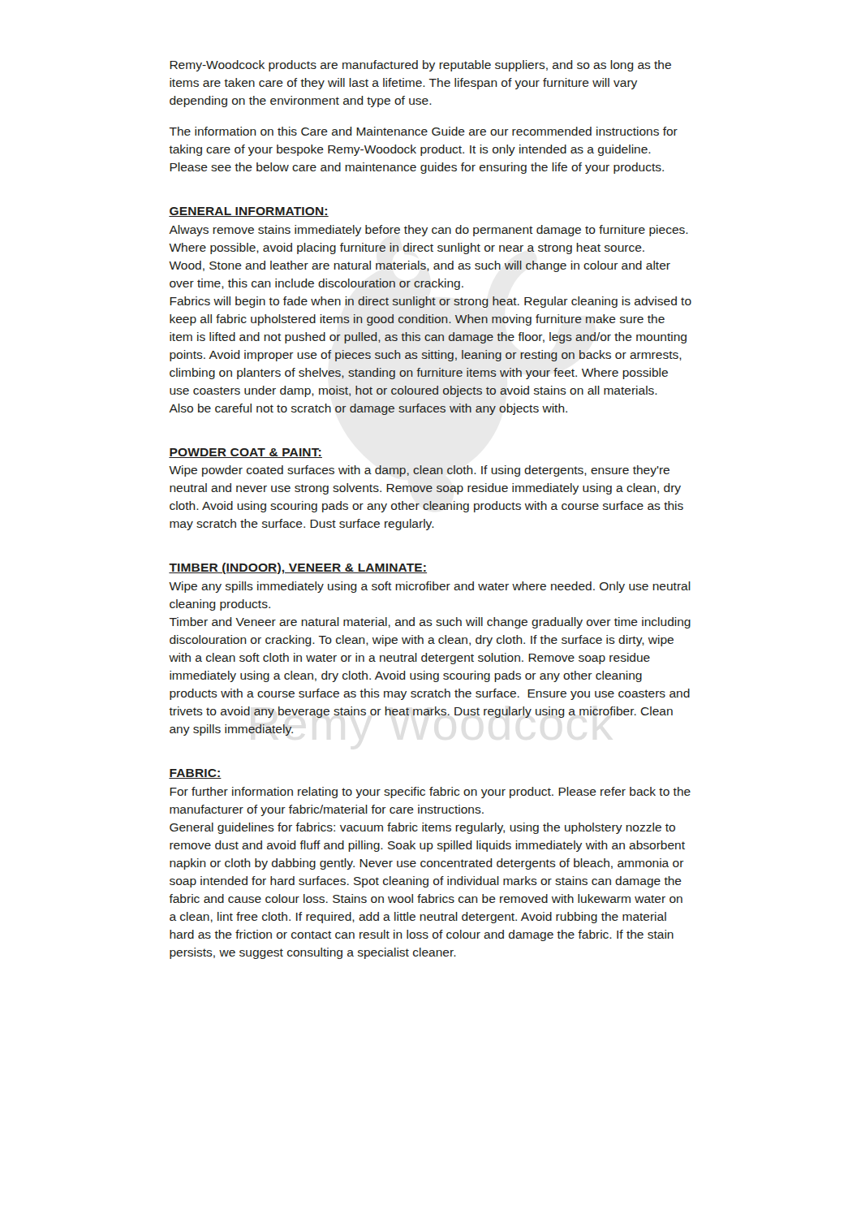Remy Woodcock
Remy-Woodcock products are manufactured by reputable suppliers, and so as long as the items are taken care of they will last a lifetime. The lifespan of your furniture will vary depending on the environment and type of use.
The information on this Care and Maintenance Guide are our recommended instructions for taking care of your bespoke Remy-Woodock product. It is only intended as a guideline.
Please see the below care and maintenance guides for ensuring the life of your products.
GENERAL INFORMATION:
Always remove stains immediately before they can do permanent damage to furniture pieces. Where possible, avoid placing furniture in direct sunlight or near a strong heat source.
Wood, Stone and leather are natural materials, and as such will change in colour and alter over time, this can include discolouration or cracking.
Fabrics will begin to fade when in direct sunlight or strong heat. Regular cleaning is advised to keep all fabric upholstered items in good condition. When moving furniture make sure the item is lifted and not pushed or pulled, as this can damage the floor, legs and/or the mounting points. Avoid improper use of pieces such as sitting, leaning or resting on backs or armrests, climbing on planters of shelves, standing on furniture items with your feet. Where possible use coasters under damp, moist, hot or coloured objects to avoid stains on all materials.
Also be careful not to scratch or damage surfaces with any objects with.
POWDER COAT & PAINT:
Wipe powder coated surfaces with a damp, clean cloth. If using detergents, ensure they're neutral and never use strong solvents. Remove soap residue immediately using a clean, dry cloth. Avoid using scouring pads or any other cleaning products with a course surface as this may scratch the surface. Dust surface regularly.
TIMBER (INDOOR), VENEER & LAMINATE:
Wipe any spills immediately using a soft microfiber and water where needed. Only use neutral cleaning products.
Timber and Veneer are natural material, and as such will change gradually over time including discolouration or cracking. To clean, wipe with a clean, dry cloth. If the surface is dirty, wipe with a clean soft cloth in water or in a neutral detergent solution. Remove soap residue immediately using a clean, dry cloth. Avoid using scouring pads or any other cleaning products with a course surface as this may scratch the surface. Ensure you use coasters and trivets to avoid any beverage stains or heat marks. Dust regularly using a microfiber. Clean any spills immediately.
FABRIC:
For further information relating to your specific fabric on your product. Please refer back to the manufacturer of your fabric/material for care instructions.
General guidelines for fabrics: vacuum fabric items regularly, using the upholstery nozzle to remove dust and avoid fluff and pilling. Soak up spilled liquids immediately with an absorbent napkin or cloth by dabbing gently. Never use concentrated detergents of bleach, ammonia or soap intended for hard surfaces. Spot cleaning of individual marks or stains can damage the fabric and cause colour loss. Stains on wool fabrics can be removed with lukewarm water on a clean, lint free cloth. If required, add a little neutral detergent. Avoid rubbing the material hard as the friction or contact can result in loss of colour and damage the fabric. If the stain persists, we suggest consulting a specialist cleaner.